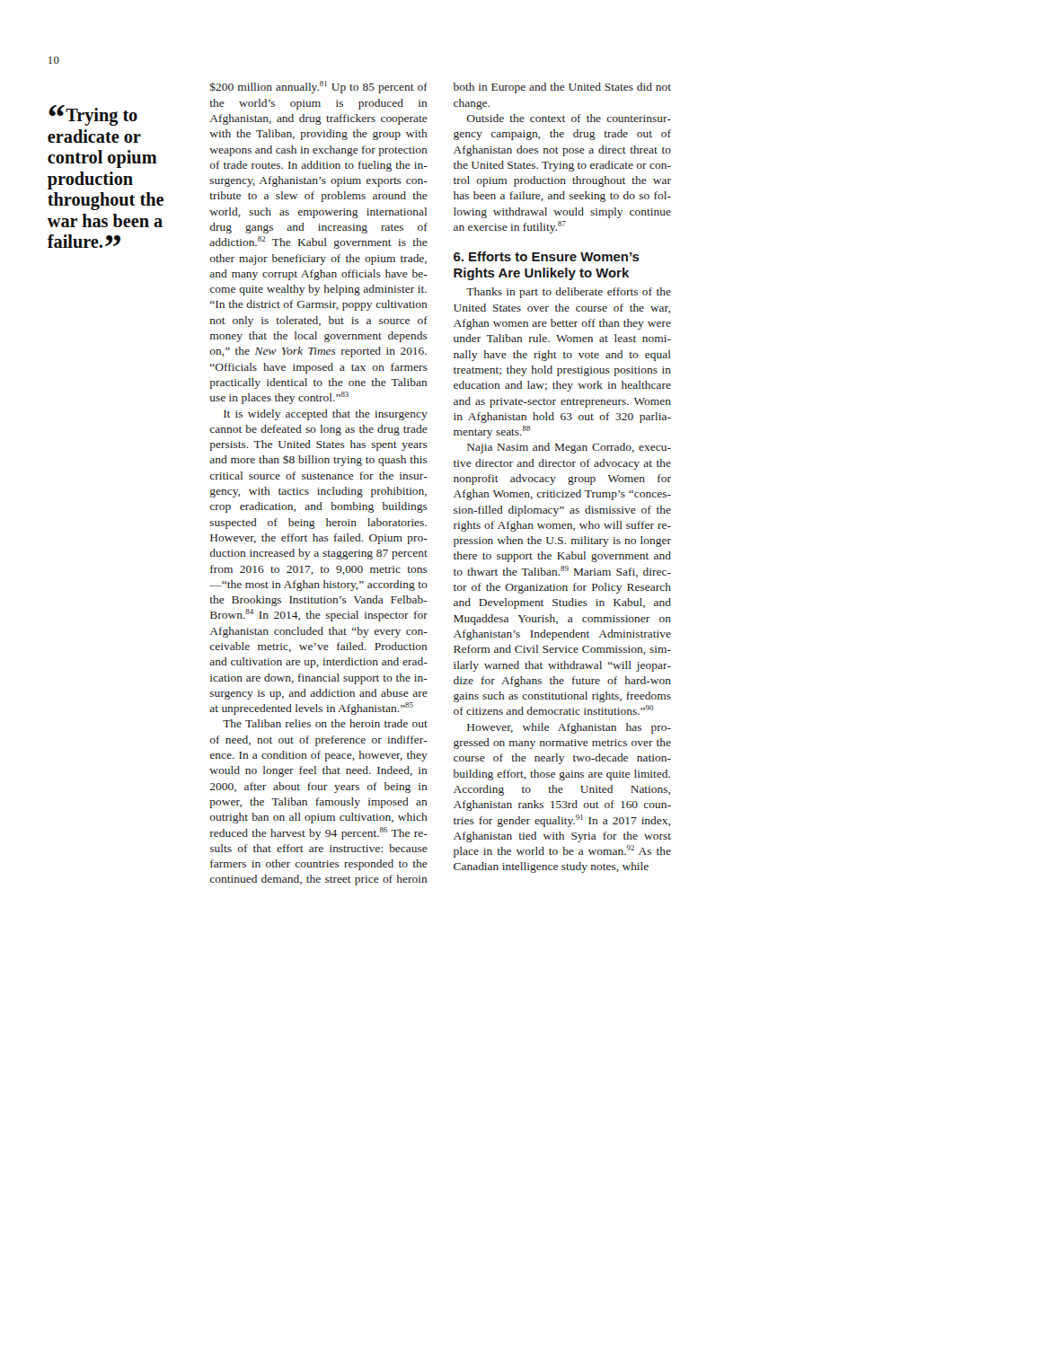10
“Trying to eradicate or control opium production throughout the war has been a failure.”
$200 million annually.81 Up to 85 percent of the world’s opium is produced in Afghanistan, and drug traffickers cooperate with the Taliban, providing the group with weapons and cash in exchange for protection of trade routes. In addition to fueling the insurgency, Afghanistan’s opium exports contribute to a slew of problems around the world, such as empowering international drug gangs and increasing rates of addiction.82 The Kabul government is the other major beneficiary of the opium trade, and many corrupt Afghan officials have become quite wealthy by helping administer it. “In the district of Garmsir, poppy cultivation not only is tolerated, but is a source of money that the local government depends on,” the New York Times reported in 2016. “Officials have imposed a tax on farmers practically identical to the one the Taliban use in places they control.”83
It is widely accepted that the insurgency cannot be defeated so long as the drug trade persists. The United States has spent years and more than $8 billion trying to quash this critical source of sustenance for the insurgency, with tactics including prohibition, crop eradication, and bombing buildings suspected of being heroin laboratories. However, the effort has failed. Opium production increased by a staggering 87 percent from 2016 to 2017, to 9,000 metric tons—“the most in Afghan history,” according to the Brookings Institution’s Vanda Felbab-Brown.84 In 2014, the special inspector for Afghanistan concluded that “by every conceivable metric, we’ve failed. Production and cultivation are up, interdiction and eradication are down, financial support to the insurgency is up, and addiction and abuse are at unprecedented levels in Afghanistan.”85
The Taliban relies on the heroin trade out of need, not out of preference or indifference. In a condition of peace, however, they would no longer feel that need. Indeed, in 2000, after about four years of being in power, the Taliban famously imposed an outright ban on all opium cultivation, which reduced the harvest by 94 percent.86 The results of that effort are instructive: because farmers in other countries responded to the continued demand, the street price of heroin both in Europe and the United States did not change.
Outside the context of the counterinsurgency campaign, the drug trade out of Afghanistan does not pose a direct threat to the United States. Trying to eradicate or control opium production throughout the war has been a failure, and seeking to do so following withdrawal would simply continue an exercise in futility.87
6. Efforts to Ensure Women’s
Rights Are Unlikely to Work
Thanks in part to deliberate efforts of the United States over the course of the war, Afghan women are better off than they were under Taliban rule. Women at least nominally have the right to vote and to equal treatment; they hold prestigious positions in education and law; they work in healthcare and as private-sector entrepreneurs. Women in Afghanistan hold 63 out of 320 parliamentary seats.88
Najia Nasim and Megan Corrado, executive director and director of advocacy at the nonprofit advocacy group Women for Afghan Women, criticized Trump’s “concession-filled diplomacy” as dismissive of the rights of Afghan women, who will suffer repression when the U.S. military is no longer there to support the Kabul government and to thwart the Taliban.89 Mariam Safi, director of the Organization for Policy Research and Development Studies in Kabul, and Muqaddesa Yourish, a commissioner on Afghanistan’s Independent Administrative Reform and Civil Service Commission, similarly warned that withdrawal “will jeopardize for Afghans the future of hard-won gains such as constitutional rights, freedoms of citizens and democratic institutions.”90
However, while Afghanistan has progressed on many normative metrics over the course of the nearly two-decade nation-building effort, those gains are quite limited. According to the United Nations, Afghanistan ranks 153rd out of 160 countries for gender equality.91 In a 2017 index, Afghanistan tied with Syria for the worst place in the world to be a woman.92 As the Canadian intelligence study notes, while